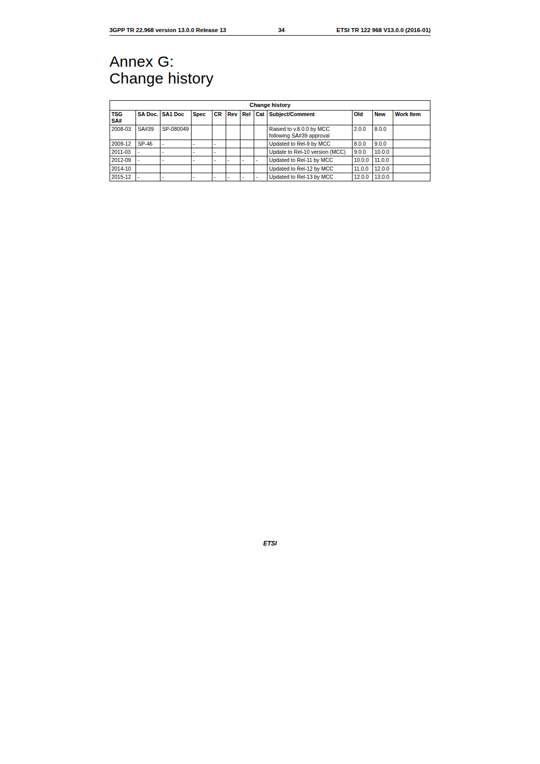3GPP TR 22.968 version 13.0.0 Release 13 34 ETSI TR 122 968 V13.0.0 (2016-01)
Annex G:
Change history
| Change history |
| --- |
| TSG SA# | SA Doc. | SA1 Doc | Spec | CR | Rev | Rel | Cat | Subject/Comment | Old | New | Work Item |
| 2008-03 | SA#39 | SP-080049 | | | | | | Raised to v.8.0.0 by MCC following SA#39 approval | 2.0.0 | 8.0.0 | |
| 2009-12 | SP-46 | - | - | - | | | | Updated to Rel-9 by MCC | 8.0.0 | 9.0.0 | |
| 2011-03 | - | - | - | - | | | | Update to Rel-10 version (MCC) | 9.0.0 | 10.0.0 | |
| 2012-09 | - | - | - | - | - | - | - | Updated to Rel-11 by MCC | 10.0.0 | 11.0.0 | |
| 2014-10 | | | | | | | | Updated to Rel-12 by MCC | 11.0.0 | 12.0.0 | |
| 2015-12 | - | - | - | - | - | - | - | Updated to Rel-13 by MCC | 12.0.0 | 13.0.0 | |
ETSI